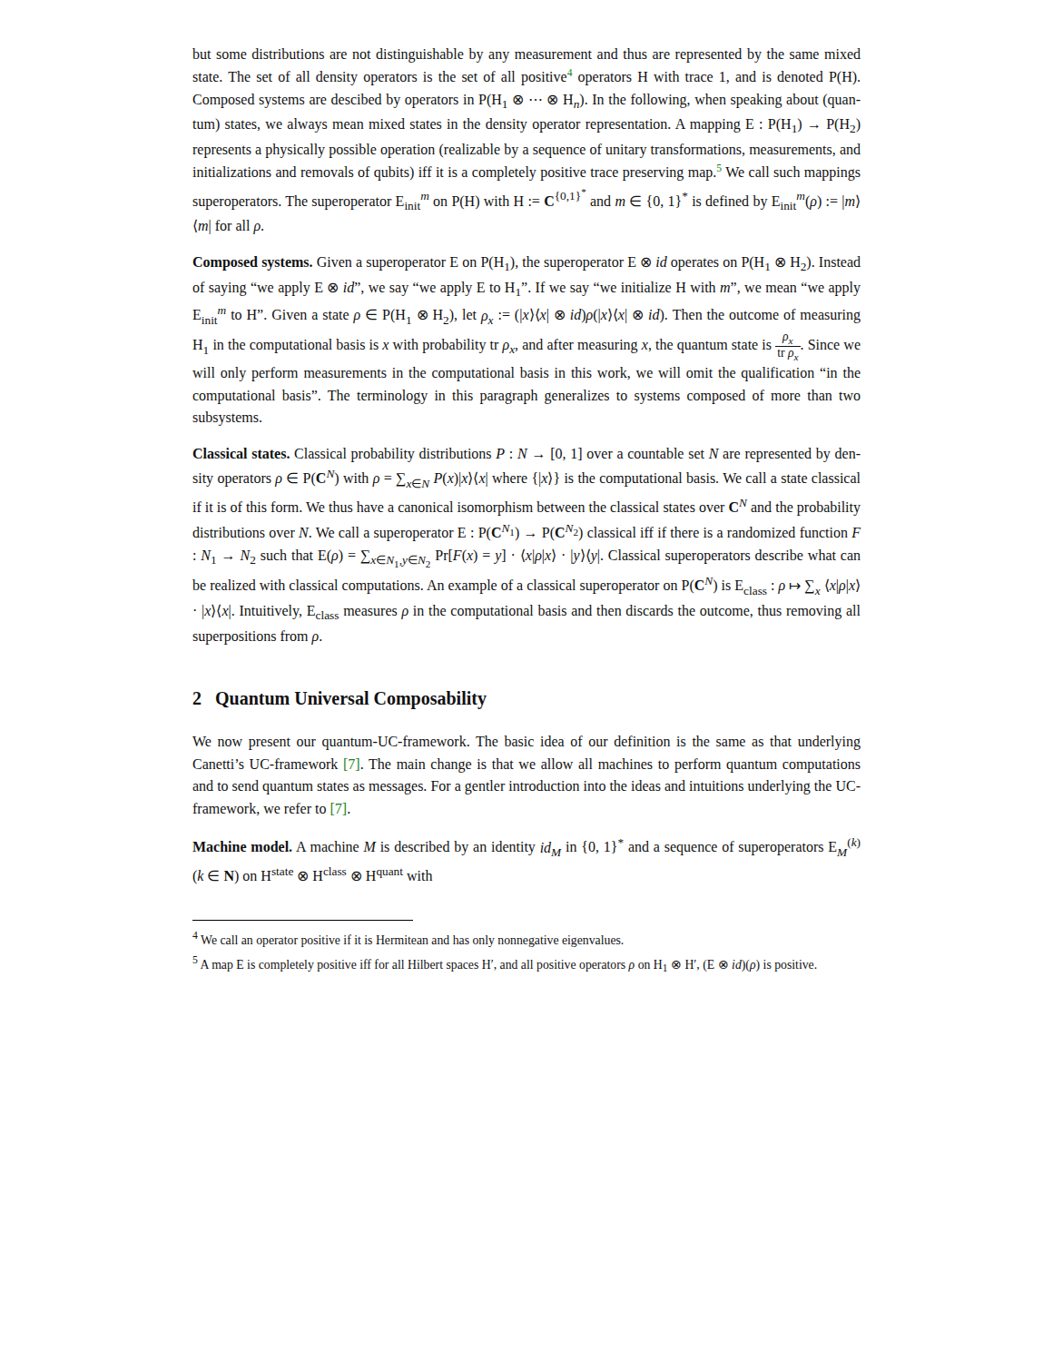but some distributions are not distinguishable by any measurement and thus are represented by the same mixed state. The set of all density operators is the set of all positive4 operators H with trace 1, and is denoted P(H). Composed systems are descibed by operators in P(H1 ⊗ ⋯ ⊗ Hn). In the following, when speaking about (quantum) states, we always mean mixed states in the density operator representation. A mapping E : P(H1) → P(H2) represents a physically possible operation (realizable by a sequence of unitary transformations, measurements, and initializations and removals of qubits) iff it is a completely positive trace preserving map.5 We call such mappings superoperators. The superoperator Einitm on P(H) with H := C{0,1}* and m ∈ {0, 1}* is defined by Einitm(ρ) := |m⟩⟨m| for all ρ.
Composed systems. Given a superoperator E on P(H1), the superoperator E ⊗ id operates on P(H1 ⊗ H2). Instead of saying “we apply E ⊗ id”, we say “we apply E to H1”. If we say “we initialize H with m”, we mean “we apply Einitm to H”. Given a state ρ ∈ P(H1 ⊗ H2), let ρx := (|x⟩⟨x| ⊗ id)ρ(|x⟩⟨x| ⊗ id). Then the outcome of measuring H1 in the computational basis is x with probability tr ρx, and after measuring x, the quantum state is ρx tr ρx. Since we will only perform measurements in the computational basis in this work, we will omit the qualification “in the computational basis”. The terminology in this paragraph generalizes to systems composed of more than two subsystems.
Classical states. Classical probability distributions P : N → [0, 1] over a countable set N are represented by density operators ρ ∈ P(CN) with ρ = ∑x∈N P(x)|x⟩⟨x| where {|x⟩} is the computational basis. We call a state classical if it is of this form. We thus have a canonical isomorphism between the classical states over CN and the probability distributions over N. We call a superoperator E : P(CN1) → P(CN2) classical iff if there is a randomized function F : N1 → N2 such that E(ρ) = ∑x∈N1,y∈N2 Pr[F(x) = y] · ⟨x|ρ|x⟩ · |y⟩⟨y|. Classical superoperators describe what can be realized with classical computations. An example of a classical superoperator on P(CN) is Eclass : ρ ↦ ∑x ⟨x|ρ|x⟩ · |x⟩⟨x|. Intuitively, Eclass measures ρ in the computational basis and then discards the outcome, thus removing all superpositions from ρ.
2 Quantum Universal Composability
We now present our quantum-UC-framework. The basic idea of our definition is the same as that underlying Canetti’s UC-framework [7]. The main change is that we allow all machines to perform quantum computations and to send quantum states as messages. For a gentler introduction into the ideas and intuitions underlying the UC-framework, we refer to [7].
Machine model. A machine M is described by an identity idM in {0, 1}* and a sequence of superoperators EM(k) (k ∈ N) on Hstate ⊗ Hclass ⊗ Hquant with
4 We call an operator positive if it is Hermitean and has only nonnegative eigenvalues.
5 A map E is completely positive iff for all Hilbert spaces H′, and all positive operators ρ on H1 ⊗ H′, (E ⊗ id)(ρ) is positive.